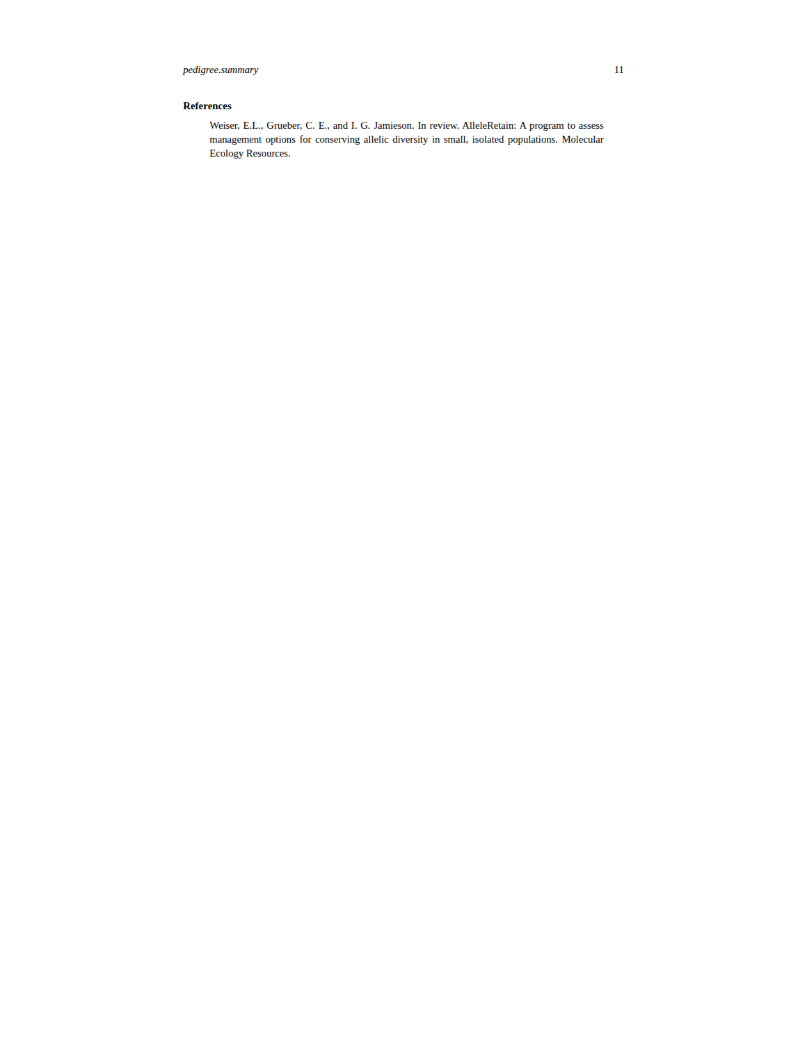pedigree.summary 11
References
Weiser, E.L., Grueber, C. E., and I. G. Jamieson. In review. AlleleRetain: A program to assess management options for conserving allelic diversity in small, isolated populations. Molecular Ecology Resources.